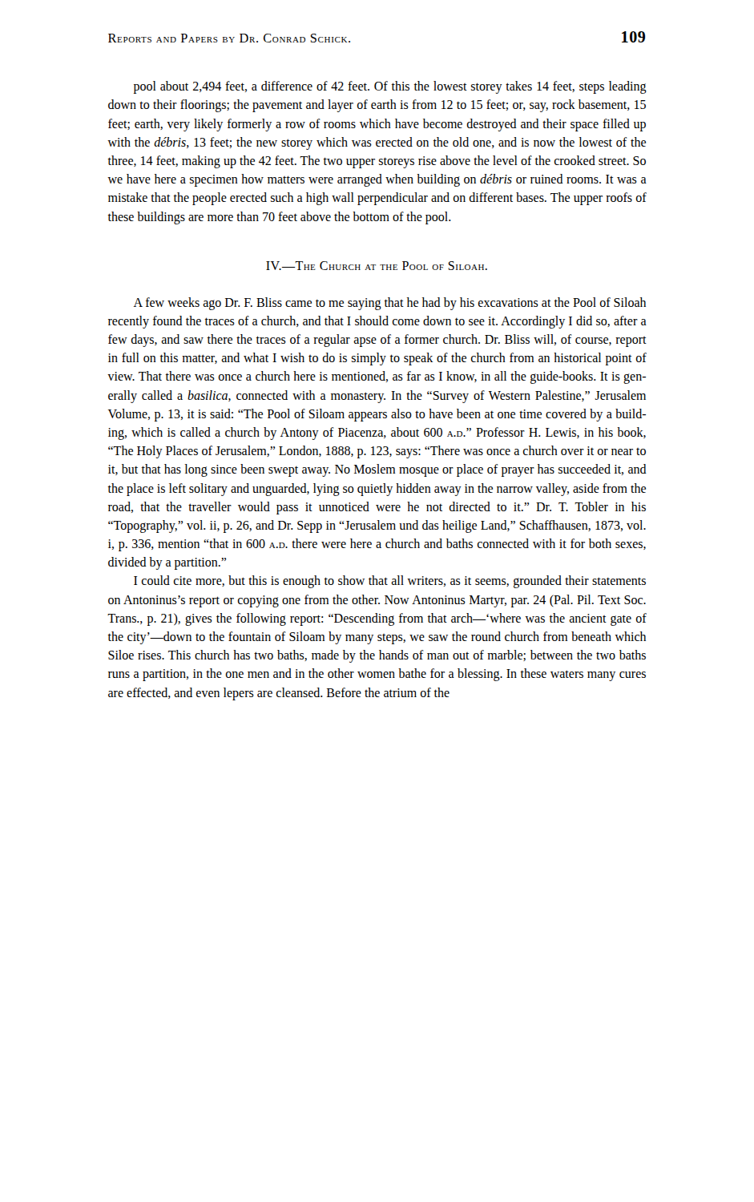Reports and Papers by Dr. Conrad Schick. 109
pool about 2,494 feet, a difference of 42 feet. Of this the lowest storey takes 14 feet, steps leading down to their floorings; the pavement and layer of earth is from 12 to 15 feet; or, say, rock basement, 15 feet; earth, very likely formerly a row of rooms which have become destroyed and their space filled up with the débris, 13 feet; the new storey which was erected on the old one, and is now the lowest of the three, 14 feet, making up the 42 feet. The two upper storeys rise above the level of the crooked street. So we have here a specimen how matters were arranged when building on débris or ruined rooms. It was a mistake that the people erected such a high wall perpendicular and on different bases. The upper roofs of these buildings are more than 70 feet above the bottom of the pool.
IV.—The Church at the Pool of Siloah.
A few weeks ago Dr. F. Bliss came to me saying that he had by his excavations at the Pool of Siloah recently found the traces of a church, and that I should come down to see it. Accordingly I did so, after a few days, and saw there the traces of a regular apse of a former church. Dr. Bliss will, of course, report in full on this matter, and what I wish to do is simply to speak of the church from an historical point of view. That there was once a church here is mentioned, as far as I know, in all the guide-books. It is generally called a basilica, connected with a monastery. In the “Survey of Western Palestine,” Jerusalem Volume, p. 13, it is said: “The Pool of Siloam appears also to have been at one time covered by a building, which is called a church by Antony of Piacenza, about 600 a.d.” Professor H. Lewis, in his book, “The Holy Places of Jerusalem,” London, 1888, p. 123, says: “There was once a church over it or near to it, but that has long since been swept away. No Moslem mosque or place of prayer has succeeded it, and the place is left solitary and unguarded, lying so quietly hidden away in the narrow valley, aside from the road, that the traveller would pass it unnoticed were he not directed to it.” Dr. T. Tobler in his “Topography,” vol. ii, p. 26, and Dr. Sepp in “Jerusalem und das heilige Land,” Schaffhausen, 1873, vol. i, p. 336, mention “that in 600 a.d. there were here a church and baths connected with it for both sexes, divided by a partition.”
I could cite more, but this is enough to show that all writers, as it seems, grounded their statements on Antoninus’s report or copying one from the other. Now Antoninus Martyr, par. 24 (Pal. Pil. Text Soc. Trans., p. 21), gives the following report: “Descending from that arch—‘where was the ancient gate of the city’—down to the fountain of Siloam by many steps, we saw the round church from beneath which Siloe rises. This church has two baths, made by the hands of man out of marble; between the two baths runs a partition, in the one men and in the other women bathe for a blessing. In these waters many cures are effected, and even lepers are cleansed. Before the atrium of the